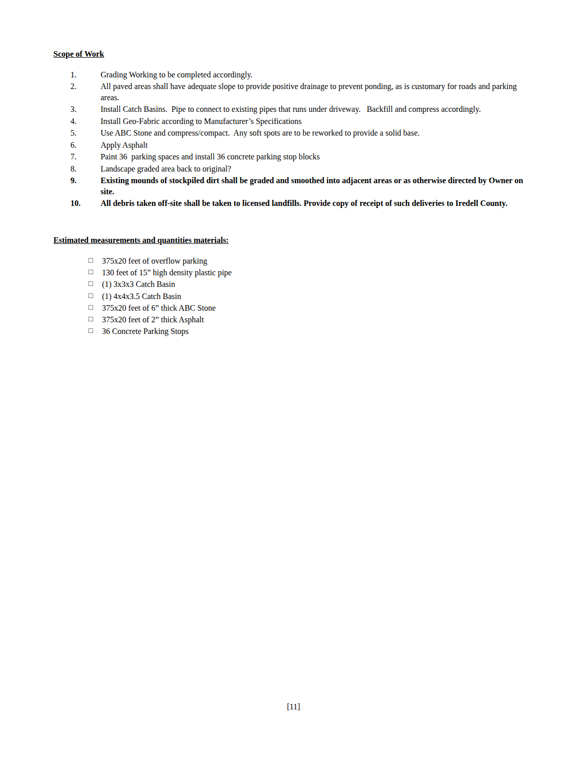Scope of Work
1. Grading Working to be completed accordingly.
2. All paved areas shall have adequate slope to provide positive drainage to prevent ponding, as is customary for roads and parking areas.
3. Install Catch Basins. Pipe to connect to existing pipes that runs under driveway. Backfill and compress accordingly.
4. Install Geo-Fabric according to Manufacturer’s Specifications
5. Use ABC Stone and compress/compact. Any soft spots are to be reworked to provide a solid base.
6. Apply Asphalt
7. Paint 36 parking spaces and install 36 concrete parking stop blocks
8. Landscape graded area back to original?
9. Existing mounds of stockpiled dirt shall be graded and smoothed into adjacent areas or as otherwise directed by Owner on site.
10. All debris taken off-site shall be taken to licensed landfills. Provide copy of receipt of such deliveries to Iredell County.
Estimated measurements and quantities materials:
375x20 feet of overflow parking
130 feet of 15” high density plastic pipe
(1) 3x3x3 Catch Basin
(1) 4x4x3.5 Catch Basin
375x20 feet of 6” thick ABC Stone
375x20 feet of 2” thick Asphalt
36 Concrete Parking Stops
[11]